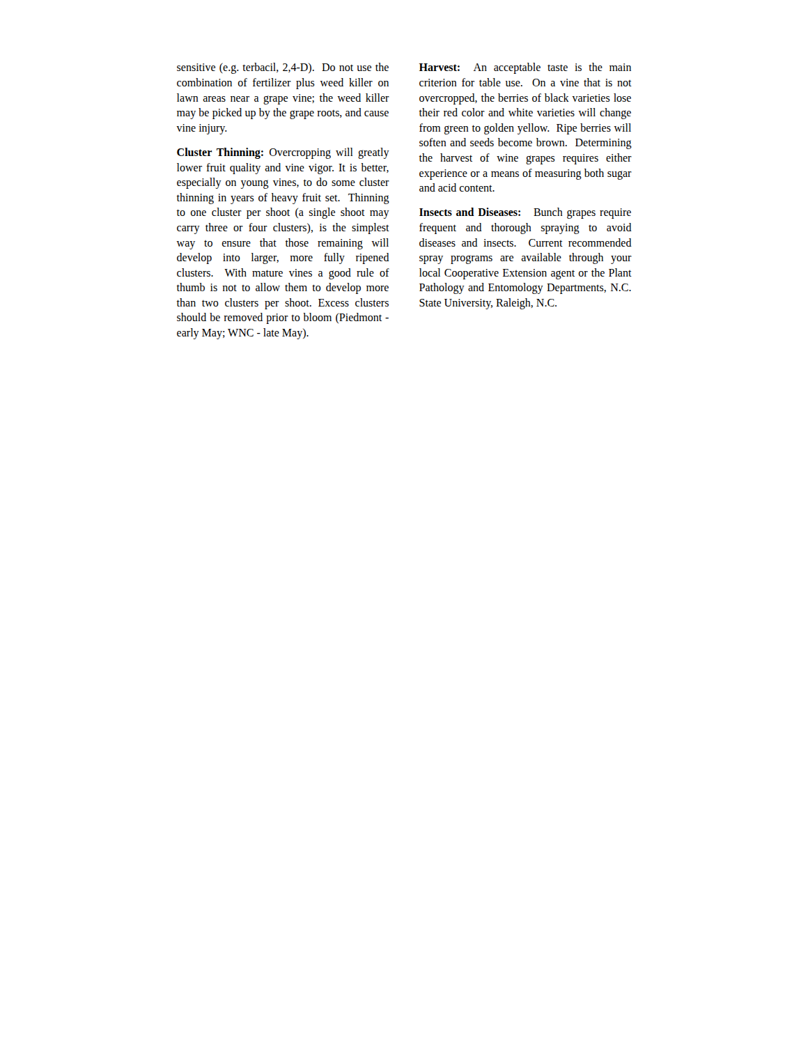sensitive (e.g. terbacil, 2,4-D). Do not use the combination of fertilizer plus weed killer on lawn areas near a grape vine; the weed killer may be picked up by the grape roots, and cause vine injury.
Cluster Thinning: Overcropping will greatly lower fruit quality and vine vigor. It is better, especially on young vines, to do some cluster thinning in years of heavy fruit set. Thinning to one cluster per shoot (a single shoot may carry three or four clusters), is the simplest way to ensure that those remaining will develop into larger, more fully ripened clusters. With mature vines a good rule of thumb is not to allow them to develop more than two clusters per shoot. Excess clusters should be removed prior to bloom (Piedmont - early May; WNC - late May).
Harvest: An acceptable taste is the main criterion for table use. On a vine that is not overcropped, the berries of black varieties lose their red color and white varieties will change from green to golden yellow. Ripe berries will soften and seeds become brown. Determining the harvest of wine grapes requires either experience or a means of measuring both sugar and acid content.
Insects and Diseases: Bunch grapes require frequent and thorough spraying to avoid diseases and insects. Current recommended spray programs are available through your local Cooperative Extension agent or the Plant Pathology and Entomology Departments, N.C. State University, Raleigh, N.C.